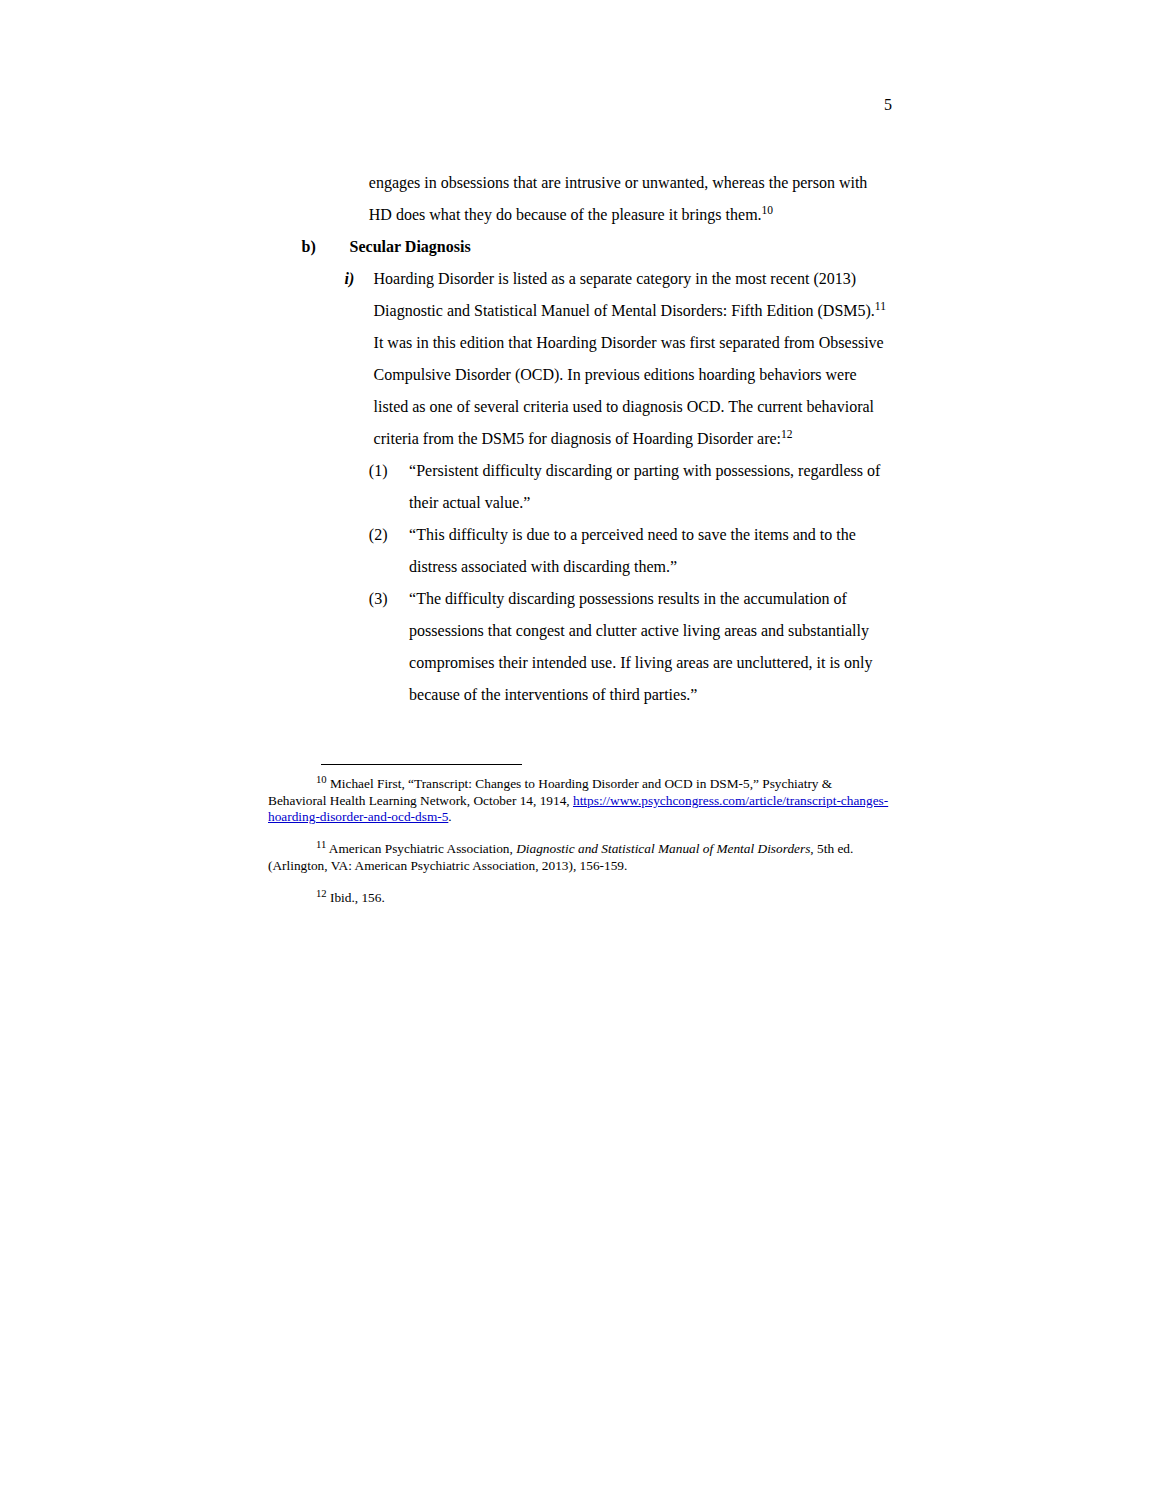5
engages in obsessions that are intrusive or unwanted, whereas the person with HD does what they do because of the pleasure it brings them.10
b) Secular Diagnosis
i) Hoarding Disorder is listed as a separate category in the most recent (2013) Diagnostic and Statistical Manuel of Mental Disorders: Fifth Edition (DSM5).11 It was in this edition that Hoarding Disorder was first separated from Obsessive Compulsive Disorder (OCD). In previous editions hoarding behaviors were listed as one of several criteria used to diagnosis OCD. The current behavioral criteria from the DSM5 for diagnosis of Hoarding Disorder are:12
(1) “Persistent difficulty discarding or parting with possessions, regardless of their actual value.”
(2) “This difficulty is due to a perceived need to save the items and to the distress associated with discarding them.”
(3) “The difficulty discarding possessions results in the accumulation of possessions that congest and clutter active living areas and substantially compromises their intended use. If living areas are uncluttered, it is only because of the interventions of third parties.”
10 Michael First, “Transcript: Changes to Hoarding Disorder and OCD in DSM-5,” Psychiatry & Behavioral Health Learning Network, October 14, 1914, https://www.psychcongress.com/article/transcript-changes-hoarding-disorder-and-ocd-dsm-5.
11 American Psychiatric Association, Diagnostic and Statistical Manual of Mental Disorders, 5th ed. (Arlington, VA: American Psychiatric Association, 2013), 156-159.
12 Ibid., 156.